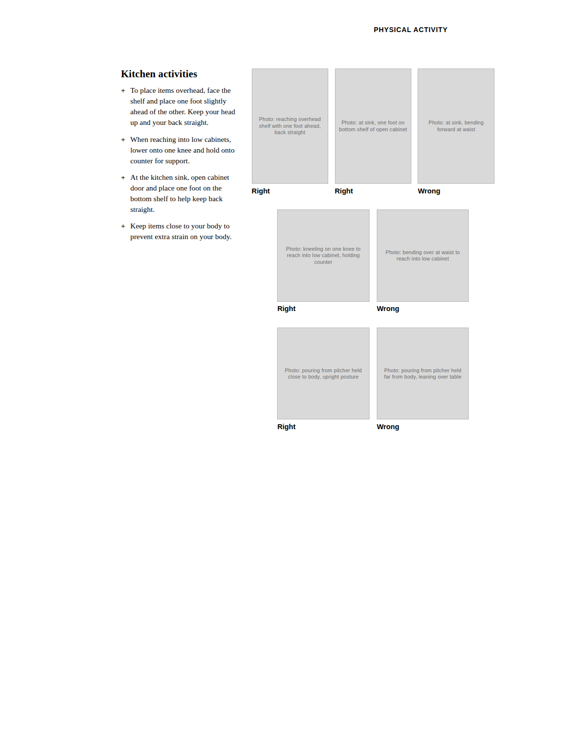PHYSICAL ACTIVITY
Kitchen activities
To place items overhead, face the shelf and place one foot slightly ahead of the other. Keep your head up and your back straight.
When reaching into low cabinets, lower onto one knee and hold onto counter for support.
At the kitchen sink, open cabinet door and place one foot on the bottom shelf to help keep back straight.
Keep items close to your body to prevent extra strain on your body.
Right
Right
Wrong
Right
Wrong
Right
Wrong